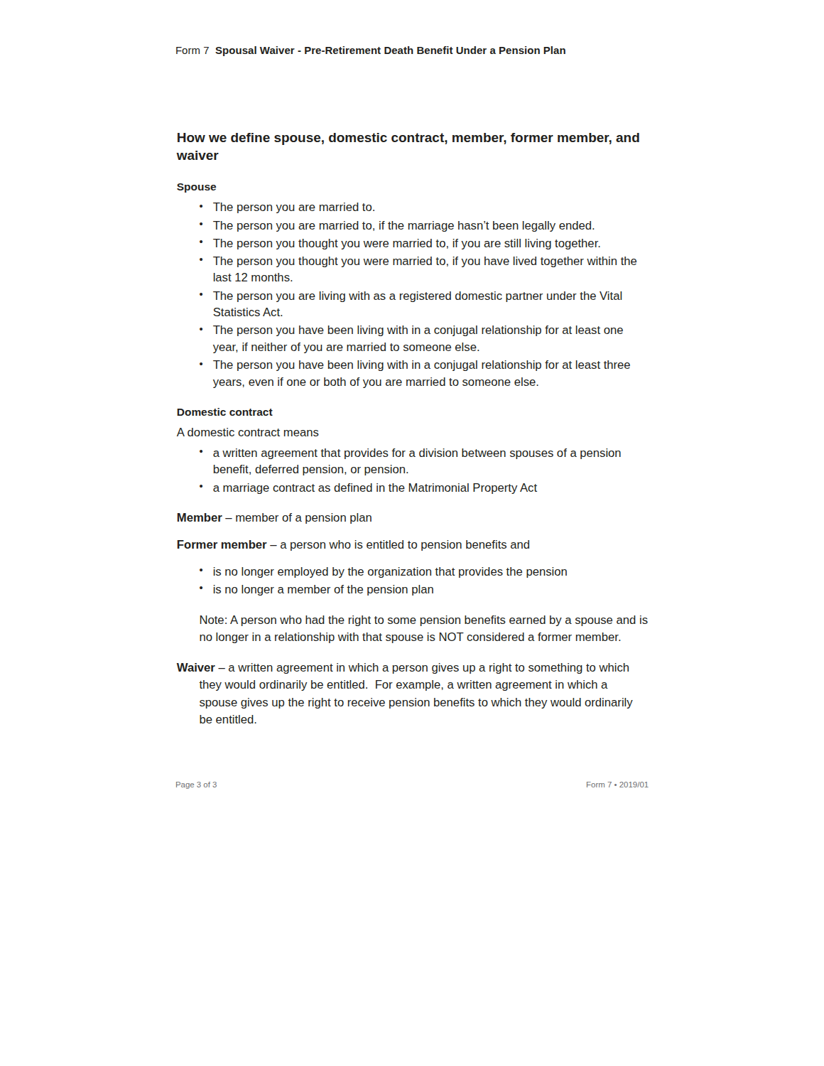Form 7 Spousal Waiver - Pre-Retirement Death Benefit Under a Pension Plan
How we define spouse, domestic contract, member, former member, and waiver
Spouse
The person you are married to.
The person you are married to, if the marriage hasn’t been legally ended.
The person you thought you were married to, if you are still living together.
The person you thought you were married to, if you have lived together within the last 12 months.
The person you are living with as a registered domestic partner under the Vital Statistics Act.
The person you have been living with in a conjugal relationship for at least one year, if neither of you are married to someone else.
The person you have been living with in a conjugal relationship for at least three years, even if one or both of you are married to someone else.
Domestic contract
A domestic contract means
a written agreement that provides for a division between spouses of a pension benefit, deferred pension, or pension.
a marriage contract as defined in the Matrimonial Property Act
Member – member of a pension plan
Former member – a person who is entitled to pension benefits and
is no longer employed by the organization that provides the pension
is no longer a member of the pension plan
Note: A person who had the right to some pension benefits earned by a spouse and is no longer in a relationship with that spouse is NOT considered a former member.
Waiver – a written agreement in which a person gives up a right to something to which they would ordinarily be entitled. For example, a written agreement in which a spouse gives up the right to receive pension benefits to which they would ordinarily be entitled.
Page 3 of 3
Form 7 • 2019/01